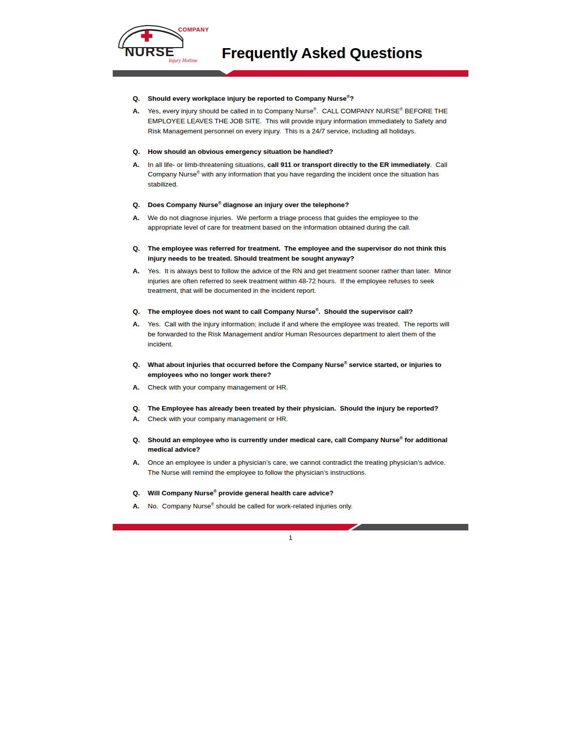COMPANY NURSE Injury Hotline
Frequently Asked Questions
Q.
Should every workplace injury be reported to Company Nurse®?
A.
Yes, every injury should be called in to Company Nurse®. CALL COMPANY NURSE® BEFORE THE EMPLOYEE LEAVES THE JOB SITE. This will provide injury information immediately to Safety and Risk Management personnel on every injury. This is a 24/7 service, including all holidays.
Q.
How should an obvious emergency situation be handled?
A.
In all life- or limb-threatening situations, call 911 or transport directly to the ER immediately. Call Company Nurse® with any information that you have regarding the incident once the situation has stabilized.
Q.
Does Company Nurse® diagnose an injury over the telephone?
A.
We do not diagnose injuries. We perform a triage process that guides the employee to the appropriate level of care for treatment based on the information obtained during the call.
Q.
The employee was referred for treatment. The employee and the supervisor do not think this injury needs to be treated. Should treatment be sought anyway?
A.
Yes. It is always best to follow the advice of the RN and get treatment sooner rather than later. Minor injuries are often referred to seek treatment within 48-72 hours. If the employee refuses to seek treatment, that will be documented in the incident report.
Q.
The employee does not want to call Company Nurse®. Should the supervisor call?
A.
Yes. Call with the injury information; include if and where the employee was treated. The reports will be forwarded to the Risk Management and/or Human Resources department to alert them of the incident.
Q.
What about injuries that occurred before the Company Nurse® service started, or injuries to employees who no longer work there?
A.
Check with your company management or HR.
Q.
The Employee has already been treated by their physician. Should the injury be reported?
A.
Check with your company management or HR.
Q.
Should an employee who is currently under medical care, call Company Nurse® for additional medical advice?
A.
Once an employee is under a physician’s care, we cannot contradict the treating physician’s advice. The Nurse will remind the employee to follow the physician’s instructions.
Q.
Will Company Nurse® provide general health care advice?
A.
No. Company Nurse® should be called for work-related injuries only.
1